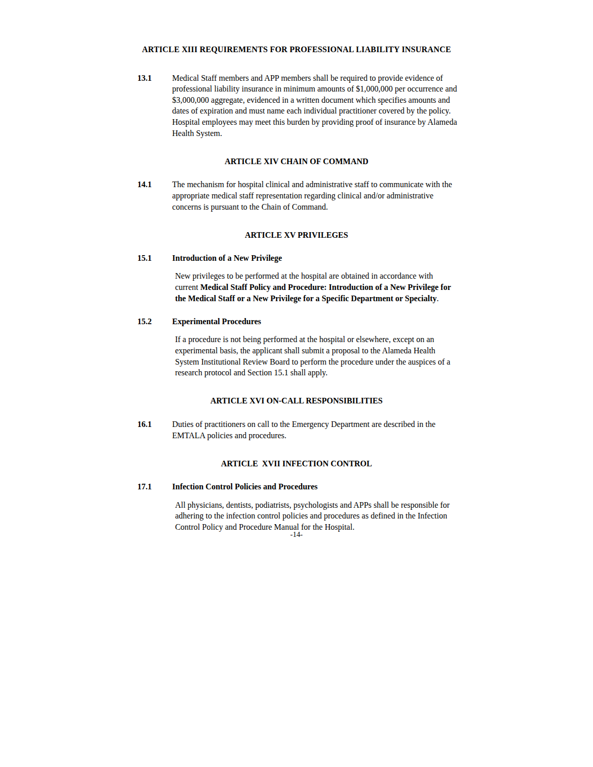ARTICLE XIII REQUIREMENTS FOR PROFESSIONAL LIABILITY INSURANCE
13.1
Medical Staff members and APP members shall be required to provide evidence of professional liability insurance in minimum amounts of $1,000,000 per occurrence and $3,000,000 aggregate, evidenced in a written document which specifies amounts and dates of expiration and must name each individual practitioner covered by the policy. Hospital employees may meet this burden by providing proof of insurance by Alameda Health System.
ARTICLE XIV CHAIN OF COMMAND
14.1
The mechanism for hospital clinical and administrative staff to communicate with the appropriate medical staff representation regarding clinical and/or administrative concerns is pursuant to the Chain of Command.
ARTICLE XV PRIVILEGES
15.1
Introduction of a New Privilege
New privileges to be performed at the hospital are obtained in accordance with current Medical Staff Policy and Procedure: Introduction of a New Privilege for the Medical Staff or a New Privilege for a Specific Department or Specialty.
15.2
Experimental Procedures
If a procedure is not being performed at the hospital or elsewhere, except on an experimental basis, the applicant shall submit a proposal to the Alameda Health System Institutional Review Board to perform the procedure under the auspices of a research protocol and Section 15.1 shall apply.
ARTICLE XVI ON-CALL RESPONSIBILITIES
16.1
Duties of practitioners on call to the Emergency Department are described in the EMTALA policies and procedures.
ARTICLE XVII INFECTION CONTROL
17.1
Infection Control Policies and Procedures
All physicians, dentists, podiatrists, psychologists and APPs shall be responsible for adhering to the infection control policies and procedures as defined in the Infection Control Policy and Procedure Manual for the Hospital.
-14-